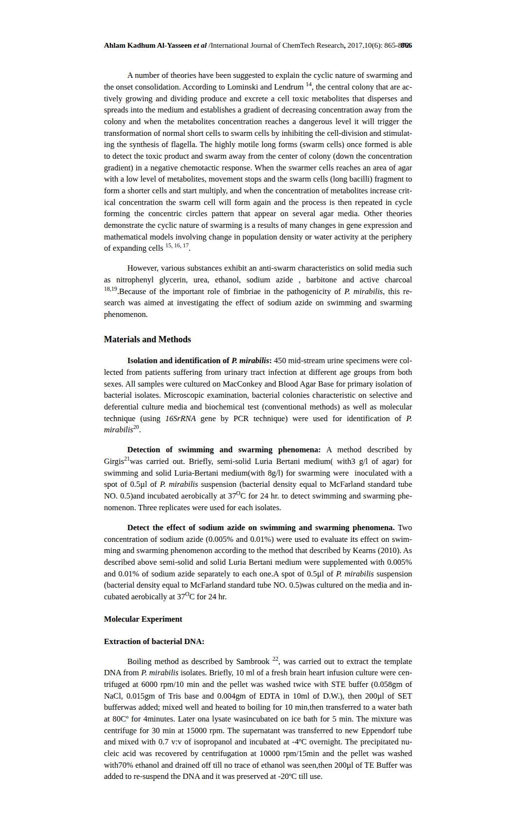866 Ahlam Kadhum Al-Yasseen et al /International Journal of ChemTech Research, 2017,10(6): 865-872.
A number of theories have been suggested to explain the cyclic nature of swarming and the onset consolidation. According to Lominski and Lendrum 14, the central colony that are actively growing and dividing produce and excrete a cell toxic metabolites that disperses and spreads into the medium and establishes a gradient of decreasing concentration away from the colony and when the metabolites concentration reaches a dangerous level it will trigger the transformation of normal short cells to swarm cells by inhibiting the cell-division and stimulating the synthesis of flagella. The highly motile long forms (swarm cells) once formed is able to detect the toxic product and swarm away from the center of colony (down the concentration gradient) in a negative chemotactic response. When the swarmer cells reaches an area of agar with a low level of metabolites, movement stops and the swarm cells (long bacilli) fragment to form a shorter cells and start multiply, and when the concentration of metabolites increase critical concentration the swarm cell will form again and the process is then repeated in cycle forming the concentric circles pattern that appear on several agar media. Other theories demonstrate the cyclic nature of swarming is a results of many changes in gene expression and mathematical models involving change in population density or water activity at the periphery of expanding cells 15, 16, 17.
However, various substances exhibit an anti-swarm characteristics on solid media such as nitrophenyl glycerin, urea, ethanol, sodium azide , barbitone and active charcoal 18,19.Because of the important role of fimbriae in the pathogenicity of P. mirabilis, this research was aimed at investigating the effect of sodium azide on swimming and swarming phenomenon.
Materials and Methods
Isolation and identification of P. mirabilis: 450 mid-stream urine specimens were collected from patients suffering from urinary tract infection at different age groups from both sexes. All samples were cultured on MacConkey and Blood Agar Base for primary isolation of bacterial isolates. Microscopic examination, bacterial colonies characteristic on selective and deferential culture media and biochemical test (conventional methods) as well as molecular technique (using 16SrRNA gene by PCR technique) were used for identification of P. mirabilis20.
Detection of swimming and swarming phenomena: A method described by Girgis21was carried out. Briefly, semi-solid Luria Bertani medium( with3 g/l of agar) for swimming and solid Luria-Bertani medium(with 8g/l) for swarming were inoculated with a spot of 0.5µl of P. mirabilis suspension (bacterial density equal to McFarland standard tube NO. 0.5)and incubated aerobically at 37OC for 24 hr. to detect swimming and swarming phenomenon. Three replicates were used for each isolates.
Detect the effect of sodium azide on swimming and swarming phenomena. Two concentration of sodium azide (0.005% and 0.01%) were used to evaluate its effect on swimming and swarming phenomenon according to the method that described by Kearns (2010). As described above semi-solid and solid Luria Bertani medium were supplemented with 0.005% and 0.01% of sodium azide separately to each one.A spot of 0.5µl of P. mirabilis suspension (bacterial density equal to McFarland standard tube NO. 0.5)was cultured on the media and incubated aerobically at 37OC for 24 hr.
Molecular Experiment
Extraction of bacterial DNA:
Boiling method as described by Sambrook 22, was carried out to extract the template DNA from P. mirabilis isolates. Briefly, 10 ml of a fresh brain heart infusion culture were centrifuged at 6000 rpm/10 min and the pellet was washed twice with STE buffer (0.058gm of NaCl, 0.015gm of Tris base and 0.004gm of EDTA in 10ml of D.W.), then 200µl of SET bufferwas added; mixed well and heated to boiling for 10 min,then transferred to a water bath at 80Cº for 4minutes. Later ona lysate wasincubated on ice bath for 5 min. The mixture was centrifuge for 30 min at 15000 rpm. The supernatant was transferred to new Eppendorf tube and mixed with 0.7 v:v of isopropanol and incubated at -4ºC overnight. The precipitated nucleic acid was recovered by centrifugation at 10000 rpm/15min and the pellet was washed with70% ethanol and drained off till no trace of ethanol was seen,then 200µl of TE Buffer was added to re-suspend the DNA and it was preserved at -20ºC till use.